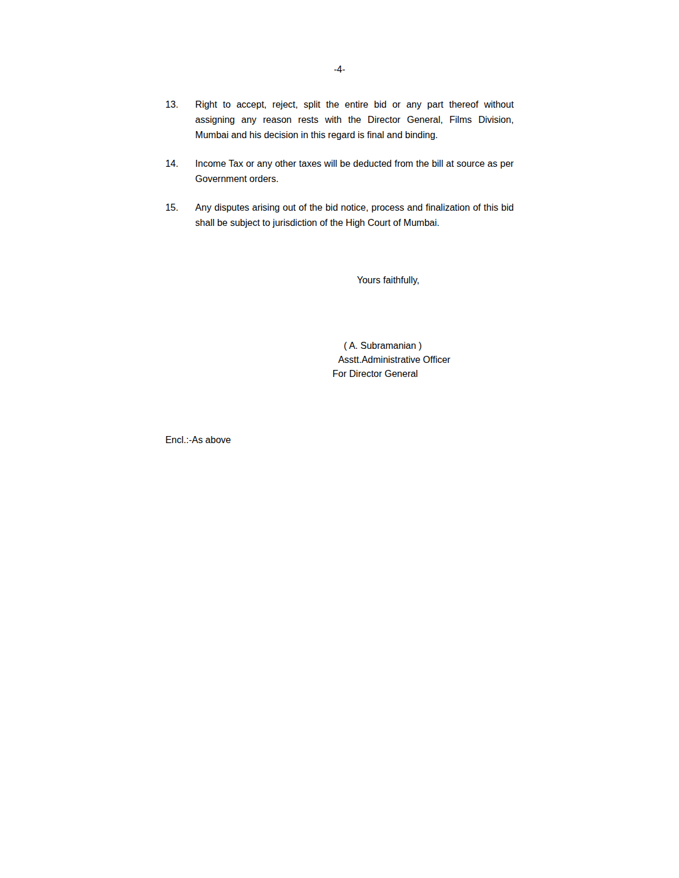-4-
13.
Right to accept, reject, split the entire bid or any part thereof without assigning any reason rests with the Director General, Films Division, Mumbai and his decision in this regard is final and binding.
14.
Income Tax or any other taxes will be deducted from the bill at source as per Government orders.
15.
Any disputes arising out of the bid notice, process and finalization of this bid shall be subject to jurisdiction of the High Court of Mumbai.
Yours faithfully,
( A. Subramanian )
Asstt.Administrative Officer
For Director General
Encl.:-As above